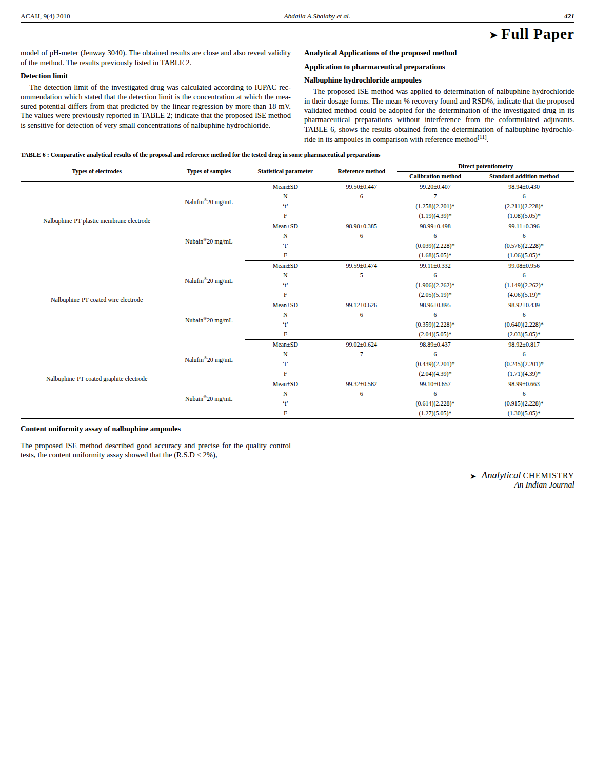ACAIJ, 9(4) 2010 Abdalla A.Shalaby et al. 421
➤Full Paper
model of pH-meter (Jenway 3040). The obtained results are close and also reveal validity of the method. The results previously listed in TABLE 2.
Detection limit
The detection limit of the investigated drug was calculated according to IUPAC recommendation which stated that the detection limit is the concentration at which the measured potential differs from that predicted by the linear regression by more than 18 mV. The values were previously reported in TABLE 2; indicate that the proposed ISE method is sensitive for detection of very small concentrations of nalbuphine hydrochloride.
Analytical Applications of the proposed method
Application to pharmaceutical preparations
Nalbuphine hydrochloride ampoules
The proposed ISE method was applied to determination of nalbuphine hydrochloride in their dosage forms. The mean % recovery found and RSD%, indicate that the proposed validated method could be adopted for the determination of the investigated drug in its pharmaceutical preparations without interference from the coformulated adjuvants. TABLE 6, shows the results obtained from the determination of nalbuphine hydrochloride in its ampoules in comparison with reference method[11].
TABLE 6 : Comparative analytical results of the proposal and reference method for the tested drug in some pharmaceutical preparations
| Types of electrodes | Types of samples | Statistical parameter | Reference method | Direct potentiometry |
| --- | --- | --- | --- | --- |
| Calibration method | Standard addition method |
| Nalbuphine-PT-plastic membrane electrode | Nalufin ® 20 mg/mL | Mean±SD | 99.50±0.447 | 99.20±0.407 | 98.94±0.430 |
| N | 6 | 7 | 6 |
| ‘t’ | | (1.258)(2.201)* | (2.211)(2.228)* |
| F | | (1.19)(4.39)* | (1.08)(5.05)* |
| Nubain ® 20 mg/mL | Mean±SD | 98.98±0.385 | 98.99±0.498 | 99.11±0.396 |
| N | 6 | 6 | 6 |
| ‘t’ | | (0.039)(2.228)* | (0.576)(2.228)* |
| F | | (1.68)(5.05)* | (1.06)(5.05)* |
| Nalbuphine-PT-coated wire electrode | Nalufin ® 20 mg/mL | Mean±SD | 99.59±0.474 | 99.11±0.332 | 99.08±0.956 |
| N | 5 | 6 | 6 |
| ‘t’ | | (1.906)(2.262)* | (1.149)(2.262)* |
| F | | (2.05)(5.19)* | (4.06)(5.19)* |
| Nubain ® 20 mg/mL | Mean±SD | 99.12±0.626 | 98.96±0.895 | 98.92±0.439 |
| N | 6 | 6 | 6 |
| ‘t’ | | (0.359)(2.228)* | (0.640)(2.228)* |
| F | | (2.04)(5.05)* | (2.03)(5.05)* |
| Nalbuphine-PT-coated graphite electrode | Nalufin ® 20 mg/mL | Mean±SD | 99.02±0.624 | 98.89±0.437 | 98.92±0.817 |
| N | 7 | 6 | 6 |
| ‘t’ | | (0.439)(2.201)* | (0.245)(2.201)* |
| F | | (2.04)(4.39)* | (1.71)(4.39)* |
| Nubain ® 20 mg/mL | Mean±SD | 99.32±0.582 | 99.10±0.657 | 98.99±0.663 |
| N | 6 | 6 | 6 |
| ‘t’ | | (0.614)(2.228)* | (0.915)(2.228)* |
| F | | (1.27)(5.05)* | (1.30)(5.05)* |
Content uniformity assay of nalbuphine ampoules
The proposed ISE method described good accuracy and precise for the quality control tests, the content uniformity assay showed that the (R.S.D < 2%),
➤ Analytical CHEMISTRY An Indian Journal